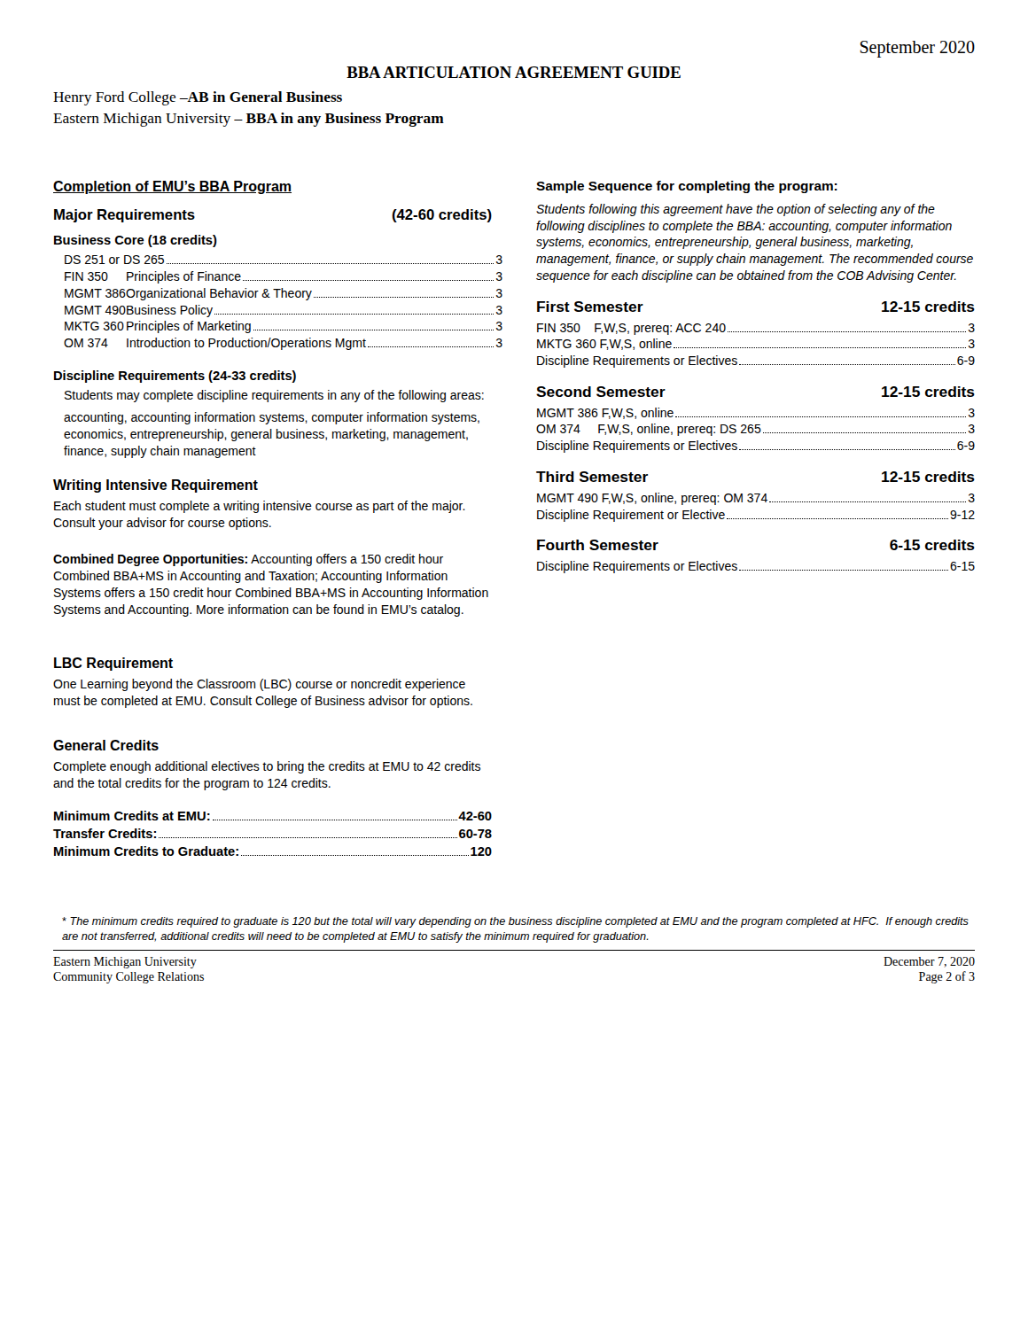September 2020
BBA ARTICULATION AGREEMENT GUIDE
Henry Ford College –AB in General Business
Eastern Michigan University – BBA in any Business Program
Completion of EMU’s BBA Program
Major Requirements(42-60 credits)
Business Core (18 credits)
| DS 251 or DS 265 3 |
| FIN 350 | Principles of Finance 3 |
| MGMT 386 | Organizational Behavior & Theory 3 |
| MGMT 490 | Business Policy 3 |
| MKTG 360 | Principles of Marketing 3 |
| OM 374 | Introduction to Production/Operations Mgmt 3 |
Discipline Requirements (24-33 credits)
Students may complete discipline requirements in any of the following areas:
accounting, accounting information systems, computer information systems, economics, entrepreneurship, general business, marketing, management, finance, supply chain management
Writing Intensive Requirement
Each student must complete a writing intensive course as part of the major. Consult your advisor for course options.
Combined Degree Opportunities: Accounting offers a 150 credit hour Combined BBA+MS in Accounting and Taxation; Accounting Information Systems offers a 150 credit hour Combined BBA+MS in Accounting Information Systems and Accounting. More information can be found in EMU’s catalog.
LBC Requirement
One Learning beyond the Classroom (LBC) course or noncredit experience must be completed at EMU. Consult College of Business advisor for options.
General Credits
Complete enough additional electives to bring the credits at EMU to 42 credits and the total credits for the program to 124 credits.
Minimum Credits at EMU: 42-60
Transfer Credits: 60-78
Minimum Credits to Graduate: 120
Sample Sequence for completing the program:
Students following this agreement have the option of selecting any of the following disciplines to complete the BBA: accounting, computer information systems, economics, entrepreneurship, general business, marketing, management, finance, or supply chain management. The recommended course sequence for each discipline can be obtained from the COB Advising Center.
First Semester 12-15 credits
FIN 350 F,W,S, prereq: ACC 240 3
MKTG 360 F,W,S, online 3
Discipline Requirements or Electives 6-9
Second Semester 12-15 credits
MGMT 386 F,W,S, online 3
OM 374 F,W,S, online, prereq: DS 265 3
Discipline Requirements or Electives 6-9
Third Semester 12-15 credits
MGMT 490 F,W,S, online, prereq: OM 374 3
Discipline Requirement or Elective 9-12
Fourth Semester 6-15 credits
Discipline Requirements or Electives 6-15
* The minimum credits required to graduate is 120 but the total will vary depending on the business discipline completed at EMU and the program completed at HFC. If enough credits are not transferred, additional credits will need to be completed at EMU to satisfy the minimum required for graduation.
Eastern Michigan University
Community College Relations
December 7, 2020
Page 2 of 3